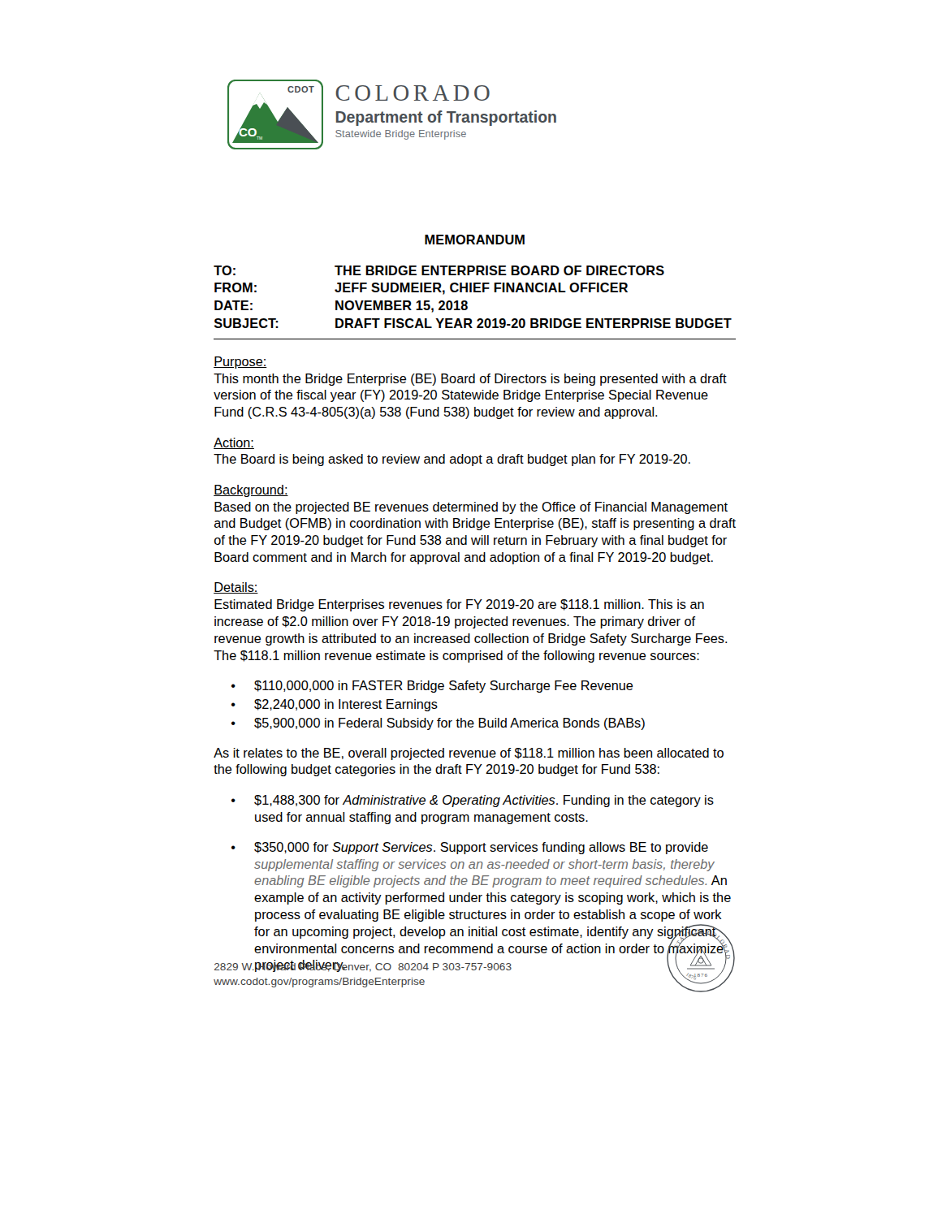CDOT CO TM
COLORADO
Department of Transportation
Statewide Bridge Enterprise
MEMORANDUM
| TO: | THE BRIDGE ENTERPRISE BOARD OF DIRECTORS |
| FROM: | JEFF SUDMEIER, CHIEF FINANCIAL OFFICER |
| DATE: | NOVEMBER 15, 2018 |
| SUBJECT: | DRAFT FISCAL YEAR 2019-20 BRIDGE ENTERPRISE BUDGET |
Purpose:
This month the Bridge Enterprise (BE) Board of Directors is being presented with a draft version of the fiscal year (FY) 2019-20 Statewide Bridge Enterprise Special Revenue Fund (C.R.S 43-4-805(3)(a) 538 (Fund 538) budget for review and approval.
Action:
The Board is being asked to review and adopt a draft budget plan for FY 2019-20.
Background:
Based on the projected BE revenues determined by the Office of Financial Management and Budget (OFMB) in coordination with Bridge Enterprise (BE), staff is presenting a draft of the FY 2019-20 budget for Fund 538 and will return in February with a final budget for Board comment and in March for approval and adoption of a final FY 2019-20 budget.
Details:
Estimated Bridge Enterprises revenues for FY 2019-20 are $118.1 million. This is an increase of $2.0 million over FY 2018-19 projected revenues. The primary driver of revenue growth is attributed to an increased collection of Bridge Safety Surcharge Fees. The $118.1 million revenue estimate is comprised of the following revenue sources:
$110,000,000 in FASTER Bridge Safety Surcharge Fee Revenue
$2,240,000 in Interest Earnings
$5,900,000 in Federal Subsidy for the Build America Bonds (BABs)
As it relates to the BE, overall projected revenue of $118.1 million has been allocated to the following budget categories in the draft FY 2019-20 budget for Fund 538:
$1,488,300 for Administrative & Operating Activities. Funding in the category is used for annual staffing and program management costs.
$350,000 for Support Services. Support services funding allows BE to provide supplemental staffing or services on an as-needed or short-term basis, thereby enabling BE eligible projects and the BE program to meet required schedules. An example of an activity performed under this category is scoping work, which is the process of evaluating BE eligible structures in order to establish a scope of work for an upcoming project, develop an initial cost estimate, identify any significant environmental concerns and recommend a course of action in order to maximize project delivery.
2829 W. Howard Place, Denver, CO 80204 P 303-757-9063 www.codot.gov/programs/BridgeEnterprise
STATE OF COLORADO 1876 1876